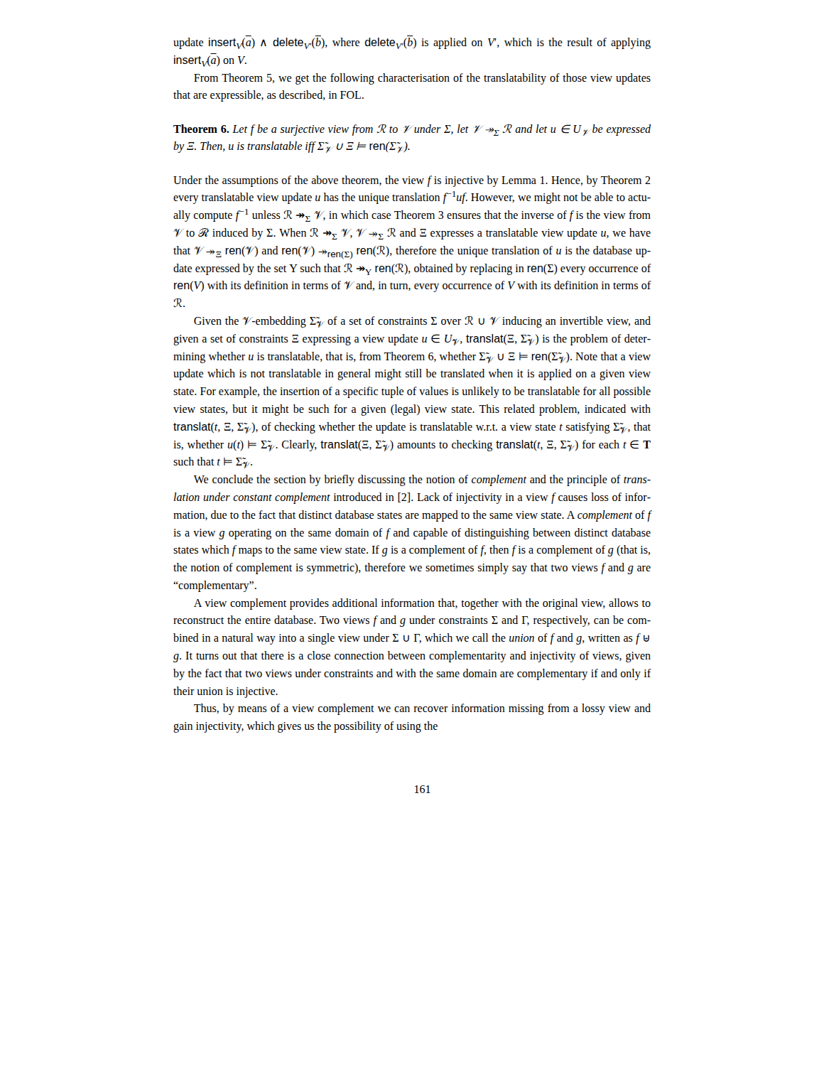update insertV(a) ∧ deleteV′(b), where deleteV′(b) is applied on V′, which is the result of applying insertV(a) on V.
From Theorem 5, we get the following characterisation of the translatability of those view updates that are expressible, as described, in FOL.
Theorem 6. Let f be a surjective view from ℛ to 𝒱 under Σ, let 𝒱 ↠Σ ℛ and let u ∈ U𝒱 be expressed by Ξ. Then, u is translatable iff Σ̃𝒱 ∪ Ξ ⊨ ren(Σ̃𝒱).
Under the assumptions of the above theorem, the view f is injective by Lemma 1. Hence, by Theorem 2 every translatable view update u has the unique translation f−1uf. However, we might not be able to actually compute f−1 unless ℛ ↠Σ 𝒱, in which case Theorem 3 ensures that the inverse of f is the view from 𝒱 to ℛ induced by Σ. When ℛ ↠Σ 𝒱, 𝒱 ↠Σ ℛ and Ξ expresses a translatable view update u, we have that 𝒱 ↠Ξ ren(𝒱) and ren(𝒱) ↠ren(Σ) ren(ℛ), therefore the unique translation of u is the database update expressed by the set Υ such that ℛ ↠Υ ren(ℛ), obtained by replacing in ren(Σ) every occurrence of ren(V) with its definition in terms of 𝒱 and, in turn, every occurrence of V with its definition in terms of ℛ.
Given the 𝒱-embedding Σ̃𝒱 of a set of constraints Σ over ℛ ∪ 𝒱 inducing an invertible view, and given a set of constraints Ξ expressing a view update u ∈ U𝒱, translat(Ξ, Σ̃𝒱) is the problem of determining whether u is translatable, that is, from Theorem 6, whether Σ̃𝒱 ∪ Ξ ⊨ ren(Σ̃𝒱). Note that a view update which is not translatable in general might still be translated when it is applied on a given view state. For example, the insertion of a specific tuple of values is unlikely to be translatable for all possible view states, but it might be such for a given (legal) view state. This related problem, indicated with translat(t, Ξ, Σ̃𝒱), of checking whether the update is translatable w.r.t. a view state t satisfying Σ̃𝒱, that is, whether u(t) ⊨ Σ̃𝒱. Clearly, translat(Ξ, Σ̃𝒱) amounts to checking translat(t, Ξ, Σ̃𝒱) for each t ∈ T such that t ⊨ Σ̃𝒱.
We conclude the section by briefly discussing the notion of complement and the principle of translation under constant complement introduced in [2]. Lack of injectivity in a view f causes loss of information, due to the fact that distinct database states are mapped to the same view state. A complement of f is a view g operating on the same domain of f and capable of distinguishing between distinct database states which f maps to the same view state. If g is a complement of f, then f is a complement of g (that is, the notion of complement is symmetric), therefore we sometimes simply say that two views f and g are “complementary”.
A view complement provides additional information that, together with the original view, allows to reconstruct the entire database. Two views f and g under constraints Σ and Γ, respectively, can be combined in a natural way into a single view under Σ ∪ Γ, which we call the union of f and g, written as f ⊎ g. It turns out that there is a close connection between complementarity and injectivity of views, given by the fact that two views under constraints and with the same domain are complementary if and only if their union is injective.
Thus, by means of a view complement we can recover information missing from a lossy view and gain injectivity, which gives us the possibility of using the
161